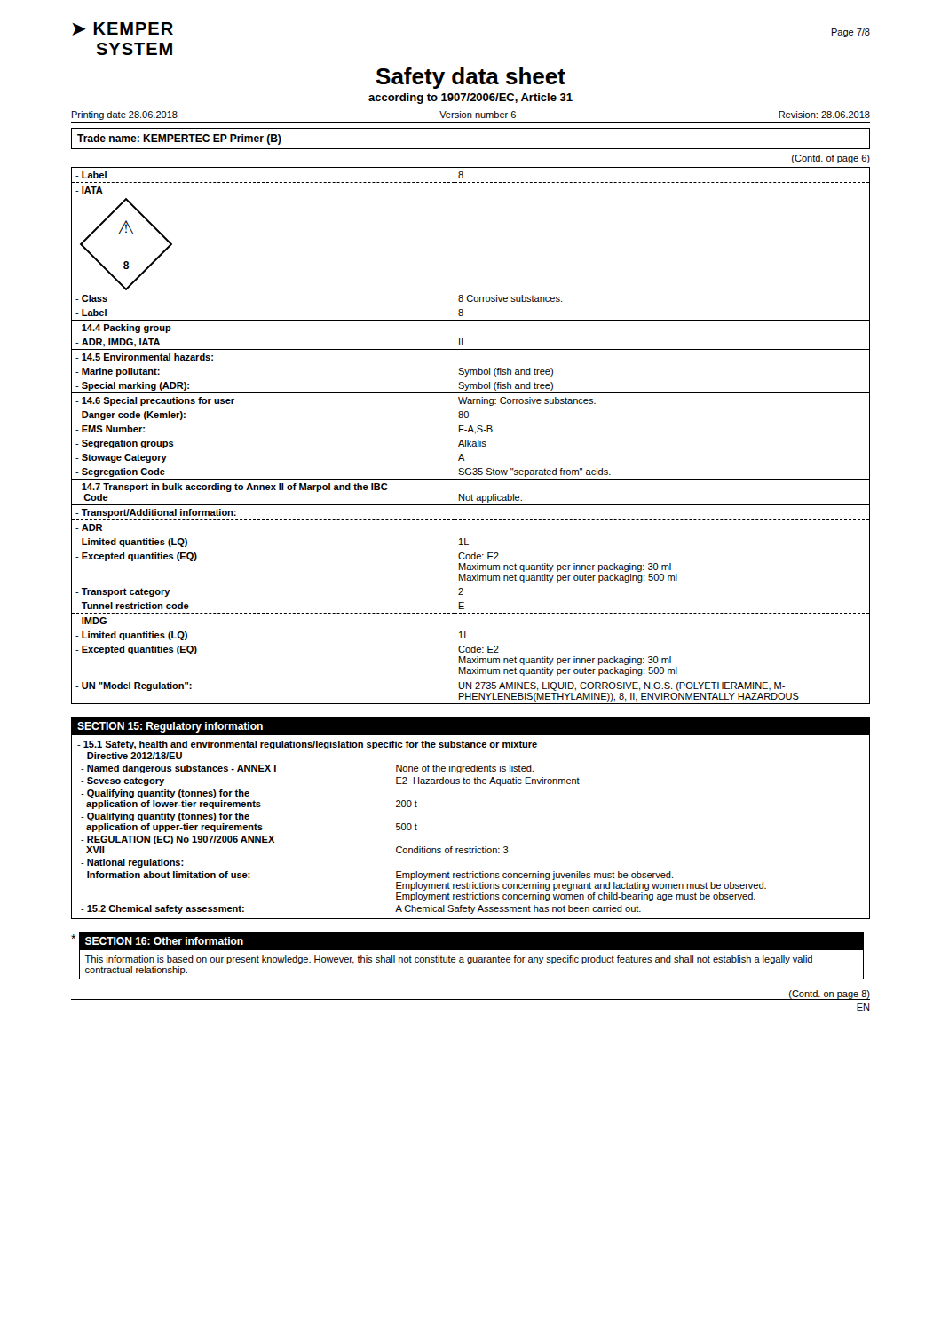Page 7/8
➤ KEMPER SYSTEM
Safety data sheet
according to 1907/2006/EC, Article 31
Printing date 28.06.2018
Version number 6
Revision: 28.06.2018
Trade name: KEMPERTEC EP Primer (B)
(Contd. of page 6)
| - Label | 8 |
| - IATA | |
| ⚠ 8 |
| - Class | 8 Corrosive substances. |
| - Label | 8 |
| - 14.4 Packing group | |
| - ADR, IMDG, IATA | II |
| - 14.5 Environmental hazards: | |
| - Marine pollutant: | Symbol (fish and tree) |
| - Special marking (ADR): | Symbol (fish and tree) |
| - 14.6 Special precautions for user | Warning: Corrosive substances. |
| - Danger code (Kemler): | 80 |
| - EMS Number: | F-A,S-B |
| - Segregation groups | Alkalis |
| - Stowage Category | A |
| - Segregation Code | SG35 Stow "separated from" acids. |
| - 14.7 Transport in bulk according to Annex II of Marpol and the IBC Code | Not applicable. |
| - Transport/Additional information: | |
| - ADR | |
| - Limited quantities (LQ) | 1L |
| - Excepted quantities (EQ) | Code: E2 Maximum net quantity per inner packaging: 30 ml Maximum net quantity per outer packaging: 500 ml |
| - Transport category | 2 |
| - Tunnel restriction code | E |
| - IMDG | |
| - Limited quantities (LQ) | 1L |
| - Excepted quantities (EQ) | Code: E2 Maximum net quantity per inner packaging: 30 ml Maximum net quantity per outer packaging: 500 ml |
| - UN "Model Regulation": | UN 2735 AMINES, LIQUID, CORROSIVE, N.O.S. (POLYETHERAMINE, M-PHENYLENEBIS(METHYLAMINE)), 8, II, ENVIRONMENTALLY HAZARDOUS |
SECTION 15: Regulatory information
- 15.1 Safety, health and environmental regulations/legislation specific for the substance or mixture
| - Directive 2012/18/EU | |
| - Named dangerous substances - ANNEX I | None of the ingredients is listed. |
| - Seveso category | E2 Hazardous to the Aquatic Environment |
| - Qualifying quantity (tonnes) for the application of lower-tier requirements | 200 t |
| - Qualifying quantity (tonnes) for the application of upper-tier requirements | 500 t |
| - REGULATION (EC) No 1907/2006 ANNEX XVII | Conditions of restriction: 3 |
| - National regulations: | |
| - Information about limitation of use: | Employment restrictions concerning juveniles must be observed. Employment restrictions concerning pregnant and lactating women must be observed. Employment restrictions concerning women of child-bearing age must be observed. |
| - 15.2 Chemical safety assessment: | A Chemical Safety Assessment has not been carried out. |
*
SECTION 16: Other information
This information is based on our present knowledge. However, this shall not constitute a guarantee for any specific product features and shall not establish a legally valid contractual relationship.
(Contd. on page 8)
EN